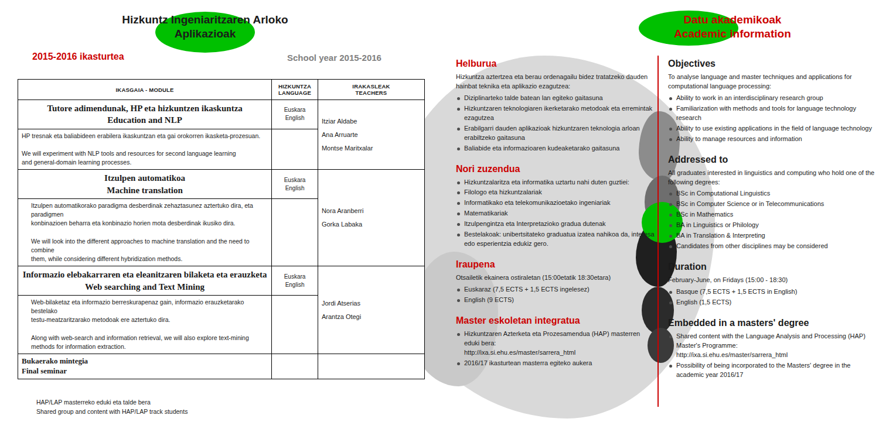Hizkuntz Ingeniaritzaren Arloko
Aplikazioak
2015-2016 ikasturtea
School year 2015-2016
| IKASGAIA - MODULE | HIZKUNTZA LANGUAGE | IRAKASLEAK TEACHERS |
| --- | --- | --- |
| Tutore adimendunak, HP eta hizkuntzen ikaskuntza Education and NLP | Euskara English | Itziar Aldabe Ana Arruarte Montse Maritxalar |
| HP tresnak eta baliabideen erabilera ikaskuntzan eta gai orokorren ikasketa-prozesuan. We will experiment with NLP tools and resources for second language learning and general-domain learning processes. | |
| Itzulpen automatikoa Machine translation | Euskara English | Nora Aranberri Gorka Labaka |
| Itzulpen automatikorako paradigma desberdinak zehaztasunez aztertuko dira, eta paradigmen konbinazioen beharra eta konbinazio horien mota desberdinak ikusiko dira. We will look into the different approaches to machine translation and the need to combine them, while considering different hybridization methods. | |
| Informazio elebakarraren eta eleanitzaren bilaketa eta erauzketa Web searching and Text Mining | Euskara English | Jordi Atserias Arantza Otegi |
| Web-bilaketaz eta informazio berreskurapenaz gain, informazio erauzketarako bestelako testu-meatzaritzarako metodoak ere aztertuko dira. Along with web-search and information retrieval, we will also explore text-mining methods for information extraction. | |
| Bukaerako mintegia Final seminar | | |
HAP/LAP masterreko eduki eta talde bera
Shared group and content with HAP/LAP track students
Datu akademikoak
Academic information
Helburua
Hizkuntza aztertzea eta berau ordenagailu bidez tratatzeko dauden hainbat teknika eta aplikazio ezagutzea:
Diziplinarteko talde batean lan egiteko gaitasuna
Hizkuntzaren teknologiaren ikerketarako metodoak eta erremintak ezagutzea
Erabilgarri dauden aplikazioak hizkuntzaren teknologia arloan erabiltzeko gaitasuna
Baliabide eta informazioaren kudeaketarako gaitasuna
Nori zuzendua
Hizkuntzalaritza eta informatika uztartu nahi duten guztiei:
Filologo eta hizkuntzalariak
Informatikako eta telekomunikazioetako ingeniariak
Matematikariak
Itzulpengintza eta Interpretazioko gradua dutenak
Bestelakoak: unibertsitateko graduatua izatea nahikoa da, interesa edo esperientzia edukiz gero.
Iraupena
Otsailetik ekainera ostiraletan (15:00etatik 18:30etara)
Euskaraz (7,5 ECTS + 1,5 ECTS ingelesez)
English (9 ECTS)
Master eskoletan integratua
Hizkuntzaren Azterketa eta Prozesamendua (HAP) masterren eduki bera:
http://ixa.si.ehu.es/master/sarrera_html
2016/17 ikasturtean masterra egiteko aukera
Objectives
To analyse language and master techniques and applications for computational language processing:
Ability to work in an interdisciplinary research group
Familiarization with methods and tools for language technology research
Ability to use existing applications in the field of language technology
Ability to manage resources and information
Addressed to
All graduates interested in linguistics and computing who hold one of the following degrees:
BSc in Computational Linguistics
BSc in Computer Science or in Telecommunications
BSc in Mathematics
BA in Linguistics or Philology
BA in Translation & Interpreting
Candidates from other disciplines may be considered
Duration
February-June, on Fridays (15:00 - 18:30)
Basque (7,5 ECTS + 1,5 ECTS in English)
English (1,5 ECTS)
Embedded in a masters' degree
Shared content with the Language Analysis and Processing (HAP) Master's Programme:
http://ixa.si.ehu.es/master/sarrera_html
Possibility of being incorporated to the Masters' degree in the academic year 2016/17